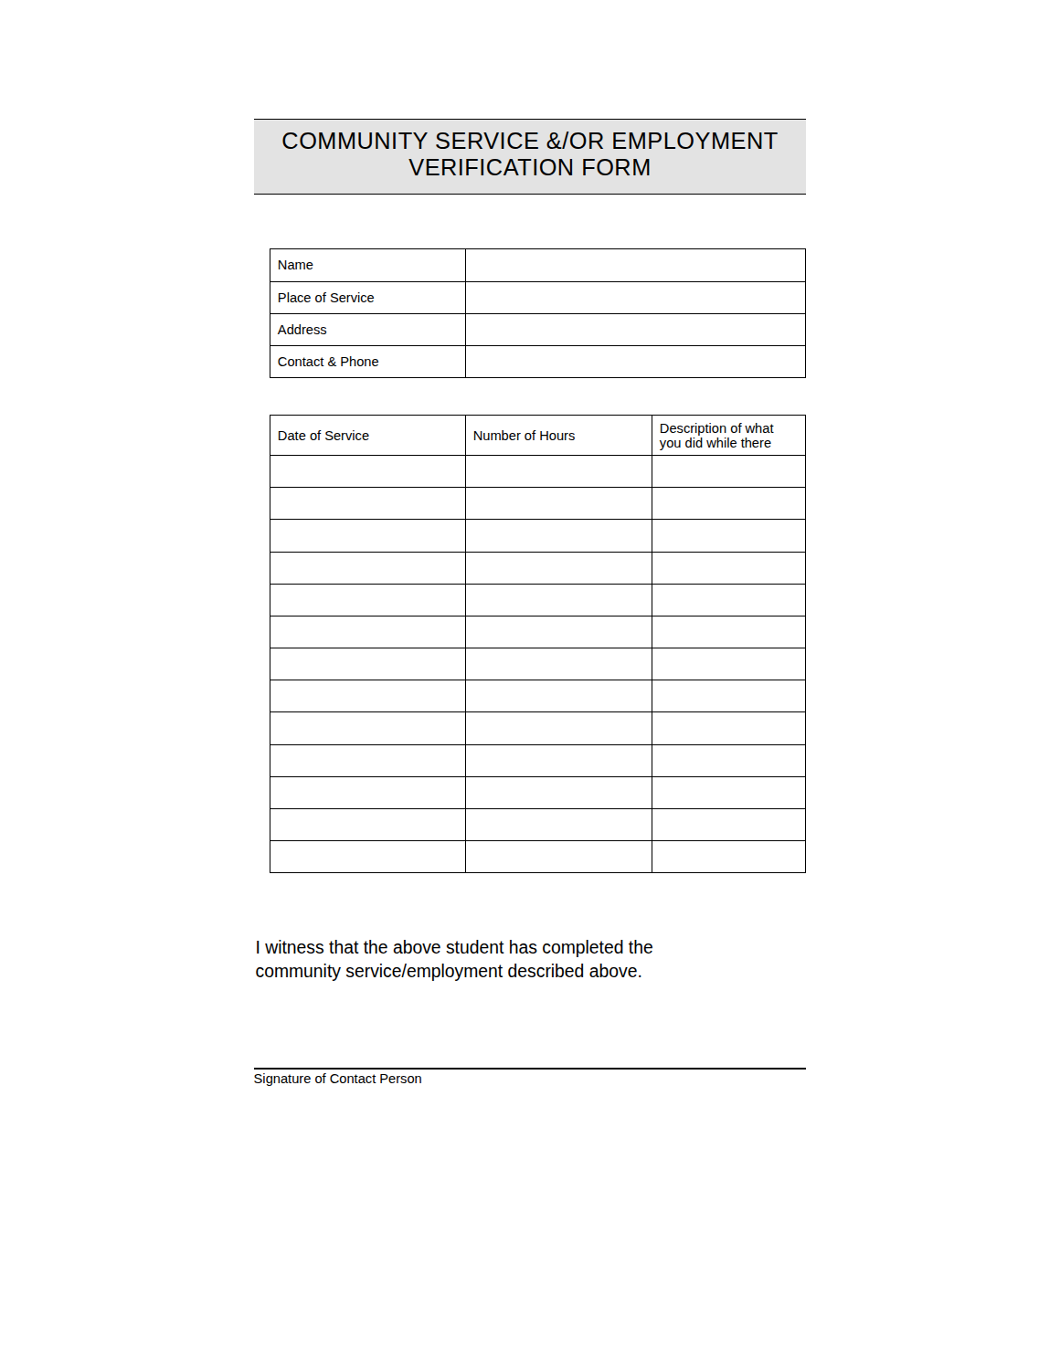Community Service &/or Employment Verification Form
| Name | |
| Place of Service | |
| Address | |
| Contact & Phone | |
| Date of Service | Number of Hours | Description of what you did while there |
| --- | --- | --- |
I witness that the above student has completed the community service/employment described above.
Signature of Contact Person